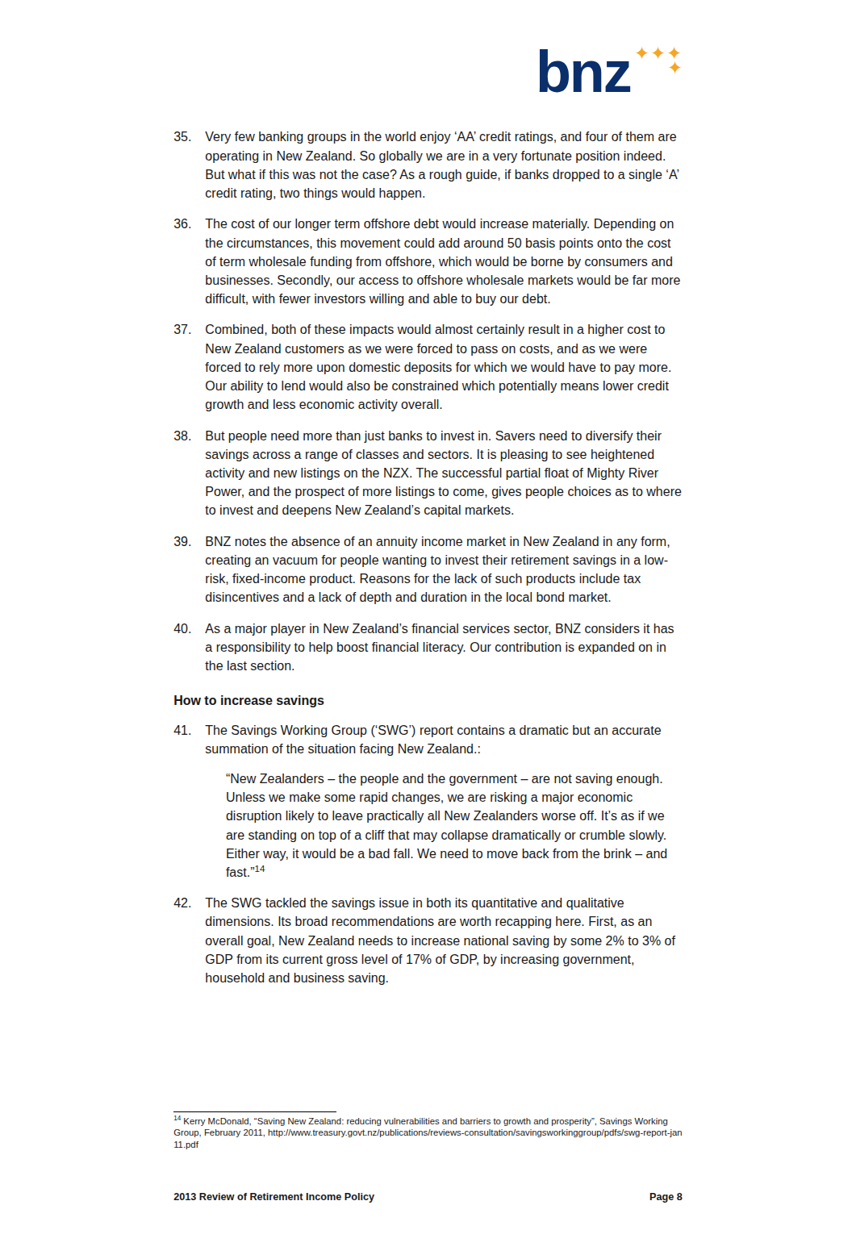bnz✦✦✦✦
35. Very few banking groups in the world enjoy ‘AA’ credit ratings, and four of them are operating in New Zealand. So globally we are in a very fortunate position indeed. But what if this was not the case? As a rough guide, if banks dropped to a single ‘A’ credit rating, two things would happen.
36. The cost of our longer term offshore debt would increase materially. Depending on the circumstances, this movement could add around 50 basis points onto the cost of term wholesale funding from offshore, which would be borne by consumers and businesses. Secondly, our access to offshore wholesale markets would be far more difficult, with fewer investors willing and able to buy our debt.
37. Combined, both of these impacts would almost certainly result in a higher cost to New Zealand customers as we were forced to pass on costs, and as we were forced to rely more upon domestic deposits for which we would have to pay more. Our ability to lend would also be constrained which potentially means lower credit growth and less economic activity overall.
38. But people need more than just banks to invest in. Savers need to diversify their savings across a range of classes and sectors. It is pleasing to see heightened activity and new listings on the NZX. The successful partial float of Mighty River Power, and the prospect of more listings to come, gives people choices as to where to invest and deepens New Zealand’s capital markets.
39. BNZ notes the absence of an annuity income market in New Zealand in any form, creating an vacuum for people wanting to invest their retirement savings in a low-risk, fixed-income product. Reasons for the lack of such products include tax disincentives and a lack of depth and duration in the local bond market.
40. As a major player in New Zealand’s financial services sector, BNZ considers it has a responsibility to help boost financial literacy. Our contribution is expanded on in the last section.
How to increase savings
41. The Savings Working Group (‘SWG’) report contains a dramatic but an accurate summation of the situation facing New Zealand.:
“New Zealanders – the people and the government – are not saving enough. Unless we make some rapid changes, we are risking a major economic disruption likely to leave practically all New Zealanders worse off. It’s as if we are standing on top of a cliff that may collapse dramatically or crumble slowly. Either way, it would be a bad fall. We need to move back from the brink – and fast.”14
42. The SWG tackled the savings issue in both its quantitative and qualitative dimensions. Its broad recommendations are worth recapping here. First, as an overall goal, New Zealand needs to increase national saving by some 2% to 3% of GDP from its current gross level of 17% of GDP, by increasing government, household and business saving.
14 Kerry McDonald, “Saving New Zealand: reducing vulnerabilities and barriers to growth and prosperity”, Savings Working Group, February 2011, http://www.treasury.govt.nz/publications/reviews-consultation/savingsworkinggroup/pdfs/swg-report-jan11.pdf
2013 Review of Retirement Income Policy Page 8